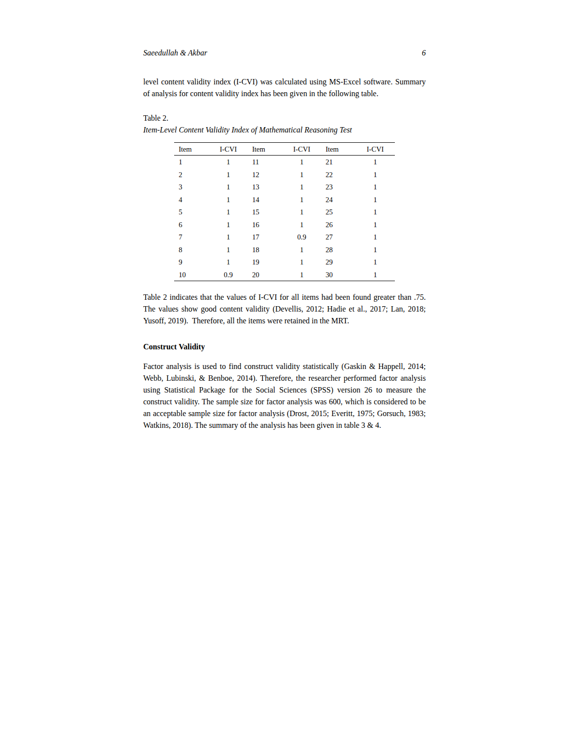Saeedullah & Akbar 6
level content validity index (I-CVI) was calculated using MS-Excel software. Summary of analysis for content validity index has been given in the following table.
Table 2. Item-Level Content Validity Index of Mathematical Reasoning Test
| Item | I-CVI | Item | I-CVI | Item | I-CVI |
| --- | --- | --- | --- | --- | --- |
| 1 | 1 | 11 | 1 | 21 | 1 |
| 2 | 1 | 12 | 1 | 22 | 1 |
| 3 | 1 | 13 | 1 | 23 | 1 |
| 4 | 1 | 14 | 1 | 24 | 1 |
| 5 | 1 | 15 | 1 | 25 | 1 |
| 6 | 1 | 16 | 1 | 26 | 1 |
| 7 | 1 | 17 | 0.9 | 27 | 1 |
| 8 | 1 | 18 | 1 | 28 | 1 |
| 9 | 1 | 19 | 1 | 29 | 1 |
| 10 | 0.9 | 20 | 1 | 30 | 1 |
Table 2 indicates that the values of I-CVI for all items had been found greater than .75. The values show good content validity (Devellis, 2012; Hadie et al., 2017; Lan, 2018; Yusoff, 2019). Therefore, all the items were retained in the MRT.
Construct Validity
Factor analysis is used to find construct validity statistically (Gaskin & Happell, 2014; Webb, Lubinski, & Benboe, 2014). Therefore, the researcher performed factor analysis using Statistical Package for the Social Sciences (SPSS) version 26 to measure the construct validity. The sample size for factor analysis was 600, which is considered to be an acceptable sample size for factor analysis (Drost, 2015; Everitt, 1975; Gorsuch, 1983; Watkins, 2018). The summary of the analysis has been given in table 3 & 4.